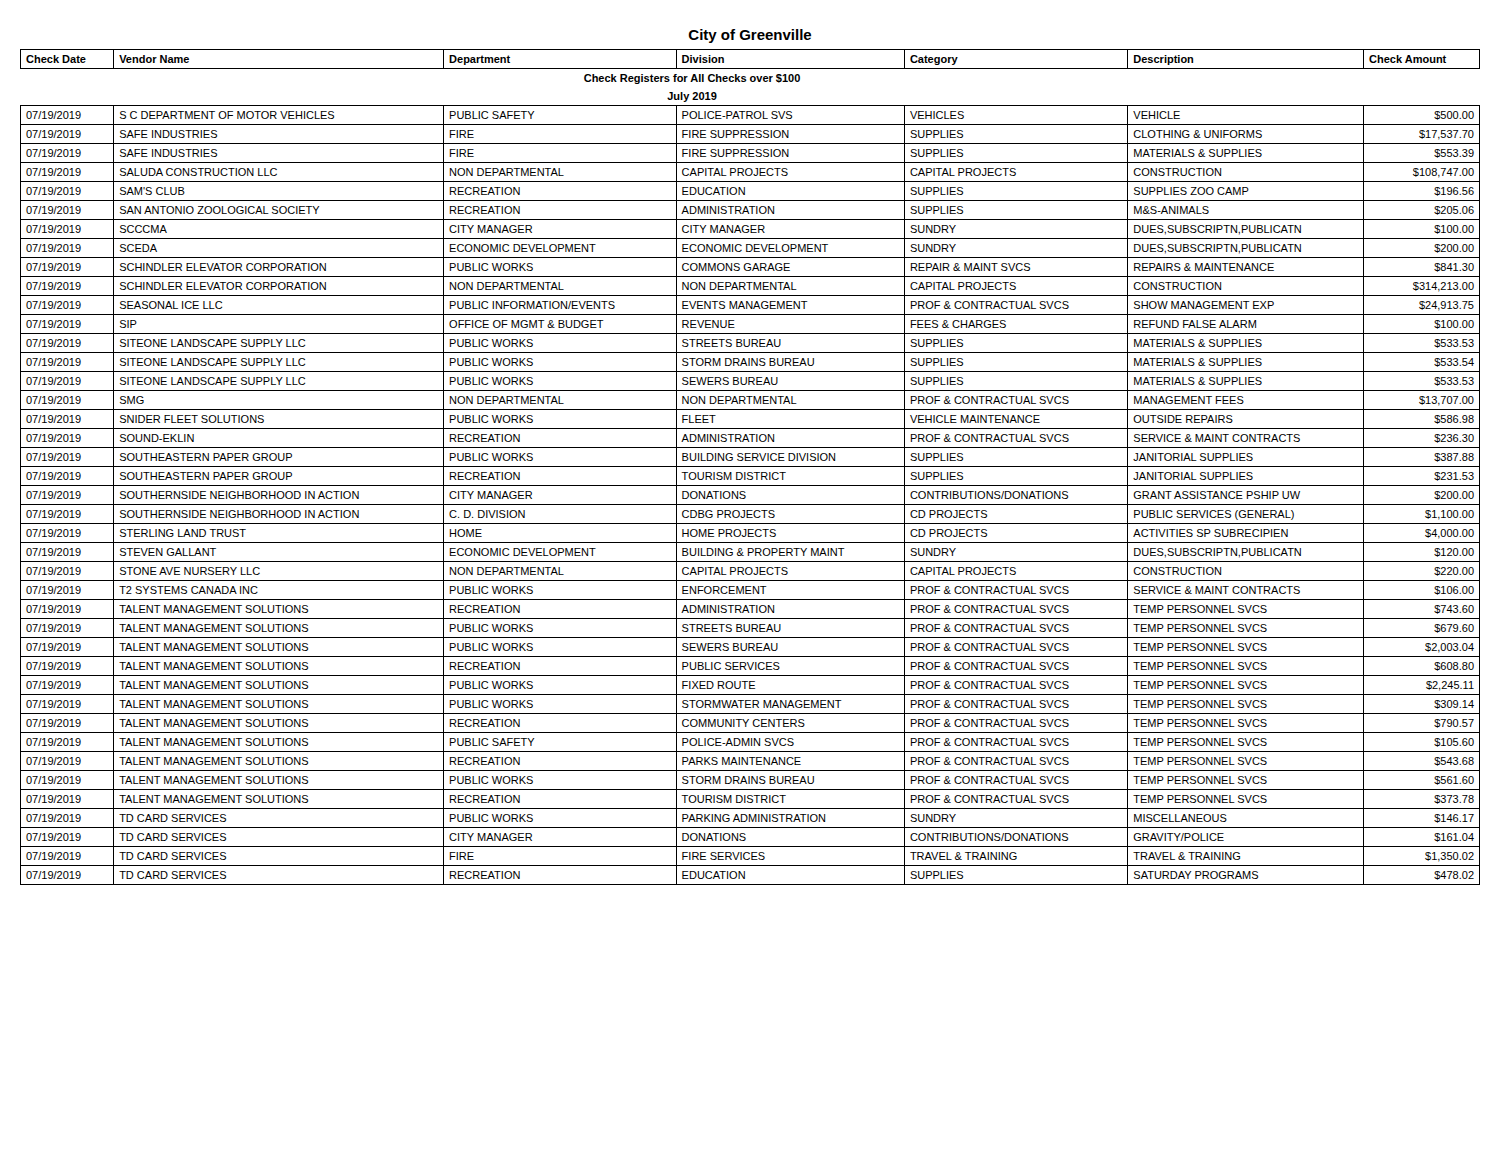City of Greenville
| Check Registers for All Checks over $100 |
| July 2019 |
| Check Date | Vendor Name | Department | Division | Category | Description | Check Amount |
| 07/19/2019 | S C DEPARTMENT OF MOTOR VEHICLES | PUBLIC SAFETY | POLICE-PATROL SVS | VEHICLES | VEHICLE | $500.00 |
| 07/19/2019 | SAFE INDUSTRIES | FIRE | FIRE SUPPRESSION | SUPPLIES | CLOTHING & UNIFORMS | $17,537.70 |
| 07/19/2019 | SAFE INDUSTRIES | FIRE | FIRE SUPPRESSION | SUPPLIES | MATERIALS & SUPPLIES | $553.39 |
| 07/19/2019 | SALUDA CONSTRUCTION LLC | NON DEPARTMENTAL | CAPITAL PROJECTS | CAPITAL PROJECTS | CONSTRUCTION | $108,747.00 |
| 07/19/2019 | SAM'S CLUB | RECREATION | EDUCATION | SUPPLIES | SUPPLIES ZOO CAMP | $196.56 |
| 07/19/2019 | SAN ANTONIO ZOOLOGICAL SOCIETY | RECREATION | ADMINISTRATION | SUPPLIES | M&S-ANIMALS | $205.06 |
| 07/19/2019 | SCCCMA | CITY MANAGER | CITY MANAGER | SUNDRY | DUES,SUBSCRIPTN,PUBLICATN | $100.00 |
| 07/19/2019 | SCEDA | ECONOMIC DEVELOPMENT | ECONOMIC DEVELOPMENT | SUNDRY | DUES,SUBSCRIPTN,PUBLICATN | $200.00 |
| 07/19/2019 | SCHINDLER ELEVATOR CORPORATION | PUBLIC WORKS | COMMONS GARAGE | REPAIR & MAINT SVCS | REPAIRS & MAINTENANCE | $841.30 |
| 07/19/2019 | SCHINDLER ELEVATOR CORPORATION | NON DEPARTMENTAL | NON DEPARTMENTAL | CAPITAL PROJECTS | CONSTRUCTION | $314,213.00 |
| 07/19/2019 | SEASONAL ICE LLC | PUBLIC INFORMATION/EVENTS | EVENTS MANAGEMENT | PROF & CONTRACTUAL SVCS | SHOW MANAGEMENT EXP | $24,913.75 |
| 07/19/2019 | SIP | OFFICE OF MGMT & BUDGET | REVENUE | FEES & CHARGES | REFUND FALSE ALARM | $100.00 |
| 07/19/2019 | SITEONE LANDSCAPE SUPPLY LLC | PUBLIC WORKS | STREETS BUREAU | SUPPLIES | MATERIALS & SUPPLIES | $533.53 |
| 07/19/2019 | SITEONE LANDSCAPE SUPPLY LLC | PUBLIC WORKS | STORM DRAINS BUREAU | SUPPLIES | MATERIALS & SUPPLIES | $533.54 |
| 07/19/2019 | SITEONE LANDSCAPE SUPPLY LLC | PUBLIC WORKS | SEWERS BUREAU | SUPPLIES | MATERIALS & SUPPLIES | $533.53 |
| 07/19/2019 | SMG | NON DEPARTMENTAL | NON DEPARTMENTAL | PROF & CONTRACTUAL SVCS | MANAGEMENT FEES | $13,707.00 |
| 07/19/2019 | SNIDER FLEET SOLUTIONS | PUBLIC WORKS | FLEET | VEHICLE MAINTENANCE | OUTSIDE REPAIRS | $586.98 |
| 07/19/2019 | SOUND-EKLIN | RECREATION | ADMINISTRATION | PROF & CONTRACTUAL SVCS | SERVICE & MAINT CONTRACTS | $236.30 |
| 07/19/2019 | SOUTHEASTERN PAPER GROUP | PUBLIC WORKS | BUILDING SERVICE DIVISION | SUPPLIES | JANITORIAL SUPPLIES | $387.88 |
| 07/19/2019 | SOUTHEASTERN PAPER GROUP | RECREATION | TOURISM DISTRICT | SUPPLIES | JANITORIAL SUPPLIES | $231.53 |
| 07/19/2019 | SOUTHERNSIDE NEIGHBORHOOD IN ACTION | CITY MANAGER | DONATIONS | CONTRIBUTIONS/DONATIONS | GRANT ASSISTANCE PSHIP UW | $200.00 |
| 07/19/2019 | SOUTHERNSIDE NEIGHBORHOOD IN ACTION | C. D. DIVISION | CDBG PROJECTS | CD PROJECTS | PUBLIC SERVICES (GENERAL) | $1,100.00 |
| 07/19/2019 | STERLING LAND TRUST | HOME | HOME PROJECTS | CD PROJECTS | ACTIVITIES SP SUBRECIPIEN | $4,000.00 |
| 07/19/2019 | STEVEN GALLANT | ECONOMIC DEVELOPMENT | BUILDING & PROPERTY MAINT | SUNDRY | DUES,SUBSCRIPTN,PUBLICATN | $120.00 |
| 07/19/2019 | STONE AVE NURSERY LLC | NON DEPARTMENTAL | CAPITAL PROJECTS | CAPITAL PROJECTS | CONSTRUCTION | $220.00 |
| 07/19/2019 | T2 SYSTEMS CANADA INC | PUBLIC WORKS | ENFORCEMENT | PROF & CONTRACTUAL SVCS | SERVICE & MAINT CONTRACTS | $106.00 |
| 07/19/2019 | TALENT MANAGEMENT SOLUTIONS | RECREATION | ADMINISTRATION | PROF & CONTRACTUAL SVCS | TEMP PERSONNEL SVCS | $743.60 |
| 07/19/2019 | TALENT MANAGEMENT SOLUTIONS | PUBLIC WORKS | STREETS BUREAU | PROF & CONTRACTUAL SVCS | TEMP PERSONNEL SVCS | $679.60 |
| 07/19/2019 | TALENT MANAGEMENT SOLUTIONS | PUBLIC WORKS | SEWERS BUREAU | PROF & CONTRACTUAL SVCS | TEMP PERSONNEL SVCS | $2,003.04 |
| 07/19/2019 | TALENT MANAGEMENT SOLUTIONS | RECREATION | PUBLIC SERVICES | PROF & CONTRACTUAL SVCS | TEMP PERSONNEL SVCS | $608.80 |
| 07/19/2019 | TALENT MANAGEMENT SOLUTIONS | PUBLIC WORKS | FIXED ROUTE | PROF & CONTRACTUAL SVCS | TEMP PERSONNEL SVCS | $2,245.11 |
| 07/19/2019 | TALENT MANAGEMENT SOLUTIONS | PUBLIC WORKS | STORMWATER MANAGEMENT | PROF & CONTRACTUAL SVCS | TEMP PERSONNEL SVCS | $309.14 |
| 07/19/2019 | TALENT MANAGEMENT SOLUTIONS | RECREATION | COMMUNITY CENTERS | PROF & CONTRACTUAL SVCS | TEMP PERSONNEL SVCS | $790.57 |
| 07/19/2019 | TALENT MANAGEMENT SOLUTIONS | PUBLIC SAFETY | POLICE-ADMIN SVCS | PROF & CONTRACTUAL SVCS | TEMP PERSONNEL SVCS | $105.60 |
| 07/19/2019 | TALENT MANAGEMENT SOLUTIONS | RECREATION | PARKS MAINTENANCE | PROF & CONTRACTUAL SVCS | TEMP PERSONNEL SVCS | $543.68 |
| 07/19/2019 | TALENT MANAGEMENT SOLUTIONS | PUBLIC WORKS | STORM DRAINS BUREAU | PROF & CONTRACTUAL SVCS | TEMP PERSONNEL SVCS | $561.60 |
| 07/19/2019 | TALENT MANAGEMENT SOLUTIONS | RECREATION | TOURISM DISTRICT | PROF & CONTRACTUAL SVCS | TEMP PERSONNEL SVCS | $373.78 |
| 07/19/2019 | TD CARD SERVICES | PUBLIC WORKS | PARKING ADMINISTRATION | SUNDRY | MISCELLANEOUS | $146.17 |
| 07/19/2019 | TD CARD SERVICES | CITY MANAGER | DONATIONS | CONTRIBUTIONS/DONATIONS | GRAVITY/POLICE | $161.04 |
| 07/19/2019 | TD CARD SERVICES | FIRE | FIRE SERVICES | TRAVEL & TRAINING | TRAVEL & TRAINING | $1,350.02 |
| 07/19/2019 | TD CARD SERVICES | RECREATION | EDUCATION | SUPPLIES | SATURDAY PROGRAMS | $478.02 |